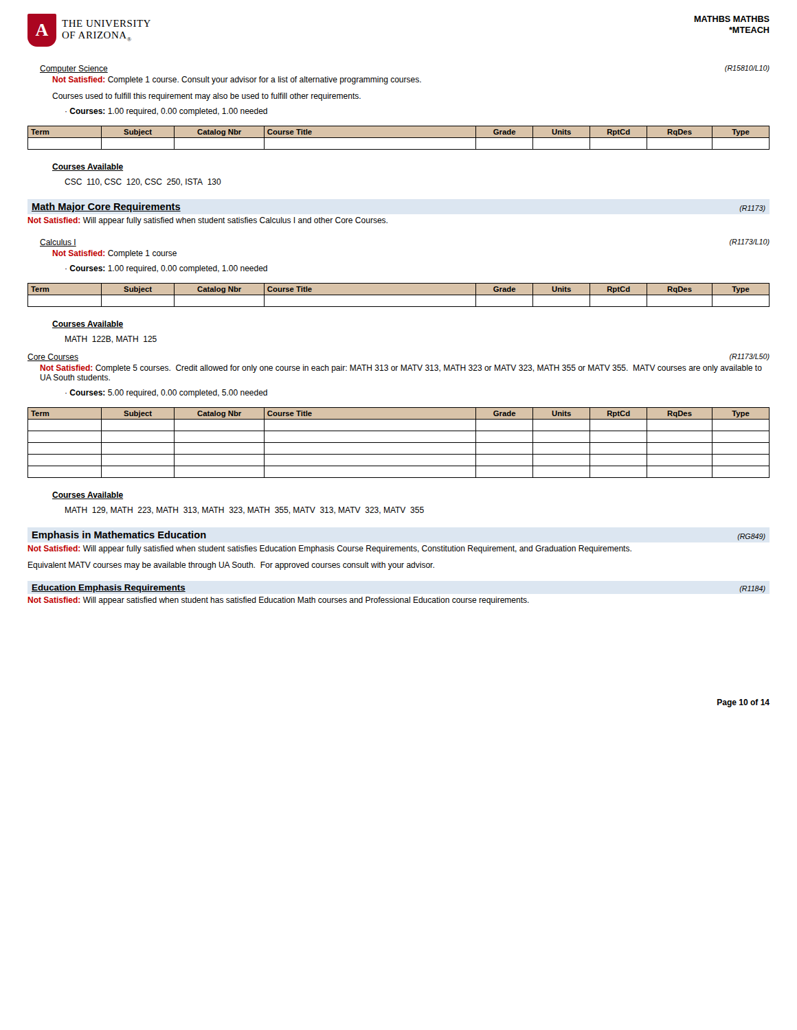A
THE UNIVERSITY OF ARIZONA®
MATHBS MATHBS
*MTEACH
(R15810/L10) Computer Science
Not Satisfied: Complete 1 course. Consult your advisor for a list of alternative programming courses.
Courses used to fulfill this requirement may also be used to fulfill other requirements.
· Courses: 1.00 required, 0.00 completed, 1.00 needed
| Term | Subject | Catalog Nbr | Course Title | Grade | Units | RptCd | RqDes | Type |
| --- | --- | --- | --- | --- | --- | --- | --- | --- |
Courses Available
CSC 110, CSC 120, CSC 250, ISTA 130
(R1173) Math Major Core Requirements
Not Satisfied: Will appear fully satisfied when student satisfies Calculus I and other Core Courses.
(R1173/L10) Calculus I
Not Satisfied: Complete 1 course
· Courses: 1.00 required, 0.00 completed, 1.00 needed
| Term | Subject | Catalog Nbr | Course Title | Grade | Units | RptCd | RqDes | Type |
| --- | --- | --- | --- | --- | --- | --- | --- | --- |
Courses Available
MATH 122B, MATH 125
(R1173/L50) Core Courses
Not Satisfied: Complete 5 courses. Credit allowed for only one course in each pair: MATH 313 or MATV 313, MATH 323 or MATV 323, MATH 355 or MATV 355. MATV courses are only available to UA South students.
· Courses: 5.00 required, 0.00 completed, 5.00 needed
| Term | Subject | Catalog Nbr | Course Title | Grade | Units | RptCd | RqDes | Type |
| --- | --- | --- | --- | --- | --- | --- | --- | --- |
Courses Available
MATH 129, MATH 223, MATH 313, MATH 323, MATH 355, MATV 313, MATV 323, MATV 355
(RG849) Emphasis in Mathematics Education
Not Satisfied: Will appear fully satisfied when student satisfies Education Emphasis Course Requirements, Constitution Requirement, and Graduation Requirements.
Equivalent MATV courses may be available through UA South. For approved courses consult with your advisor.
(R1184) Education Emphasis Requirements
Not Satisfied: Will appear satisfied when student has satisfied Education Math courses and Professional Education course requirements.
Page 10 of 14